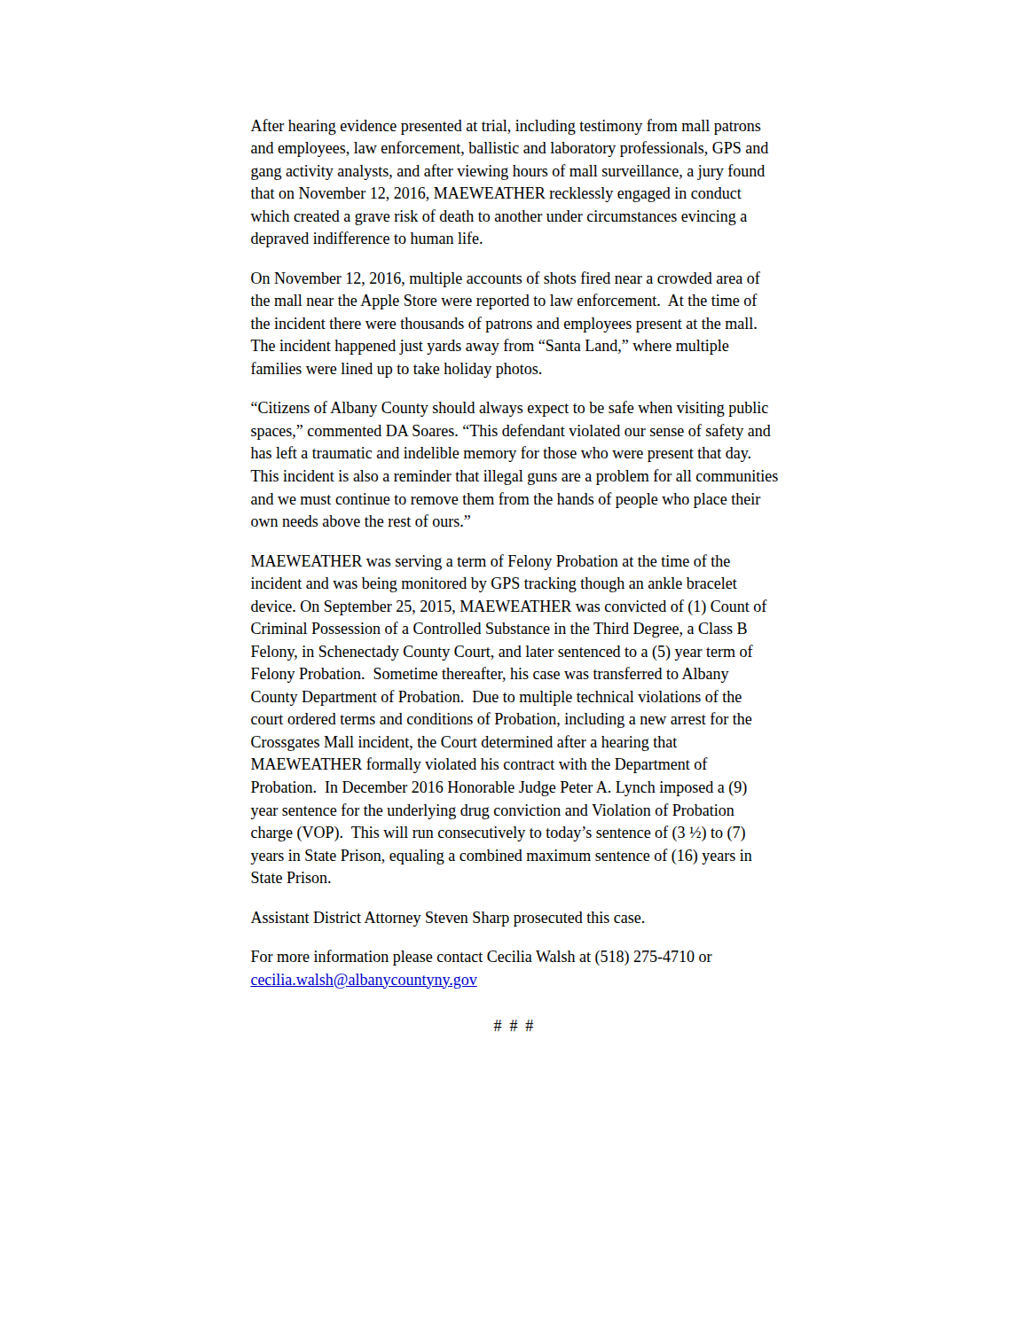After hearing evidence presented at trial, including testimony from mall patrons and employees, law enforcement, ballistic and laboratory professionals, GPS and gang activity analysts, and after viewing hours of mall surveillance, a jury found that on November 12, 2016, MAEWEATHER recklessly engaged in conduct which created a grave risk of death to another under circumstances evincing a depraved indifference to human life.
On November 12, 2016, multiple accounts of shots fired near a crowded area of the mall near the Apple Store were reported to law enforcement. At the time of the incident there were thousands of patrons and employees present at the mall. The incident happened just yards away from “Santa Land,” where multiple families were lined up to take holiday photos.
“Citizens of Albany County should always expect to be safe when visiting public spaces,” commented DA Soares. “This defendant violated our sense of safety and has left a traumatic and indelible memory for those who were present that day. This incident is also a reminder that illegal guns are a problem for all communities and we must continue to remove them from the hands of people who place their own needs above the rest of ours.”
MAEWEATHER was serving a term of Felony Probation at the time of the incident and was being monitored by GPS tracking though an ankle bracelet device. On September 25, 2015, MAEWEATHER was convicted of (1) Count of Criminal Possession of a Controlled Substance in the Third Degree, a Class B Felony, in Schenectady County Court, and later sentenced to a (5) year term of Felony Probation. Sometime thereafter, his case was transferred to Albany County Department of Probation. Due to multiple technical violations of the court ordered terms and conditions of Probation, including a new arrest for the Crossgates Mall incident, the Court determined after a hearing that MAEWEATHER formally violated his contract with the Department of Probation. In December 2016 Honorable Judge Peter A. Lynch imposed a (9) year sentence for the underlying drug conviction and Violation of Probation charge (VOP). This will run consecutively to today’s sentence of (3 ½) to (7) years in State Prison, equaling a combined maximum sentence of (16) years in State Prison.
Assistant District Attorney Steven Sharp prosecuted this case.
For more information please contact Cecilia Walsh at (518) 275-4710 or
cecilia.walsh@albanycountyny.gov
# # #